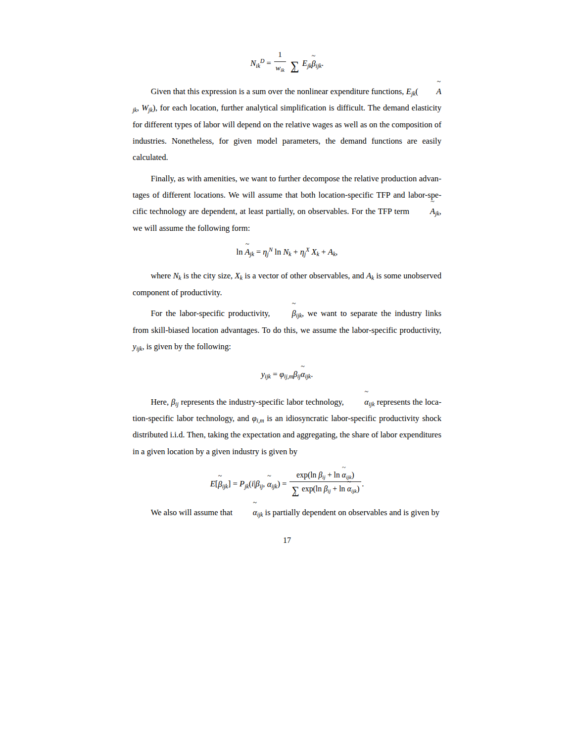NikD = 1 wik ∑j Ejk~βijk.
Given that this expression is a sum over the nonlinear expenditure functions, Ejk(~Ajk, Wjk), for each location, further analytical simplification is difficult. The demand elasticity for different types of labor will depend on the relative wages as well as on the composition of industries. Nonetheless, for given model parameters, the demand functions are easily calculated.
Finally, as with amenities, we want to further decompose the relative production advantages of different locations. We will assume that both location-specific TFP and labor-specific technology are dependent, at least partially, on observables. For the TFP term ~Ajk, we will assume the following form:
ln ~Ajk = ηjN ln Nk + ηjX Xk + Ak,
where Nk is the city size, Xk is a vector of other observables, and Ak is some unobserved component of productivity.
For the labor-specific productivity, ~βijk, we want to separate the industry links from skill-biased location advantages. To do this, we assume the labor-specific productivity, yijk, is given by the following:
yijk = φij,mβij~αijk.
Here, βij represents the industry-specific labor technology, ~αijk represents the location-specific labor technology, and φi,m is an idiosyncratic labor-specific productivity shock distributed i.i.d. Then, taking the expectation and aggregating, the share of labor expenditures in a given location by a given industry is given by
E[~βijk] = Pjk(i|βij, ~αijk) = exp(ln βij + ln ~αijk) ∑i exp(ln βij + ln ~αijk) .
We also will assume that ~αijk is partially dependent on observables and is given by
17